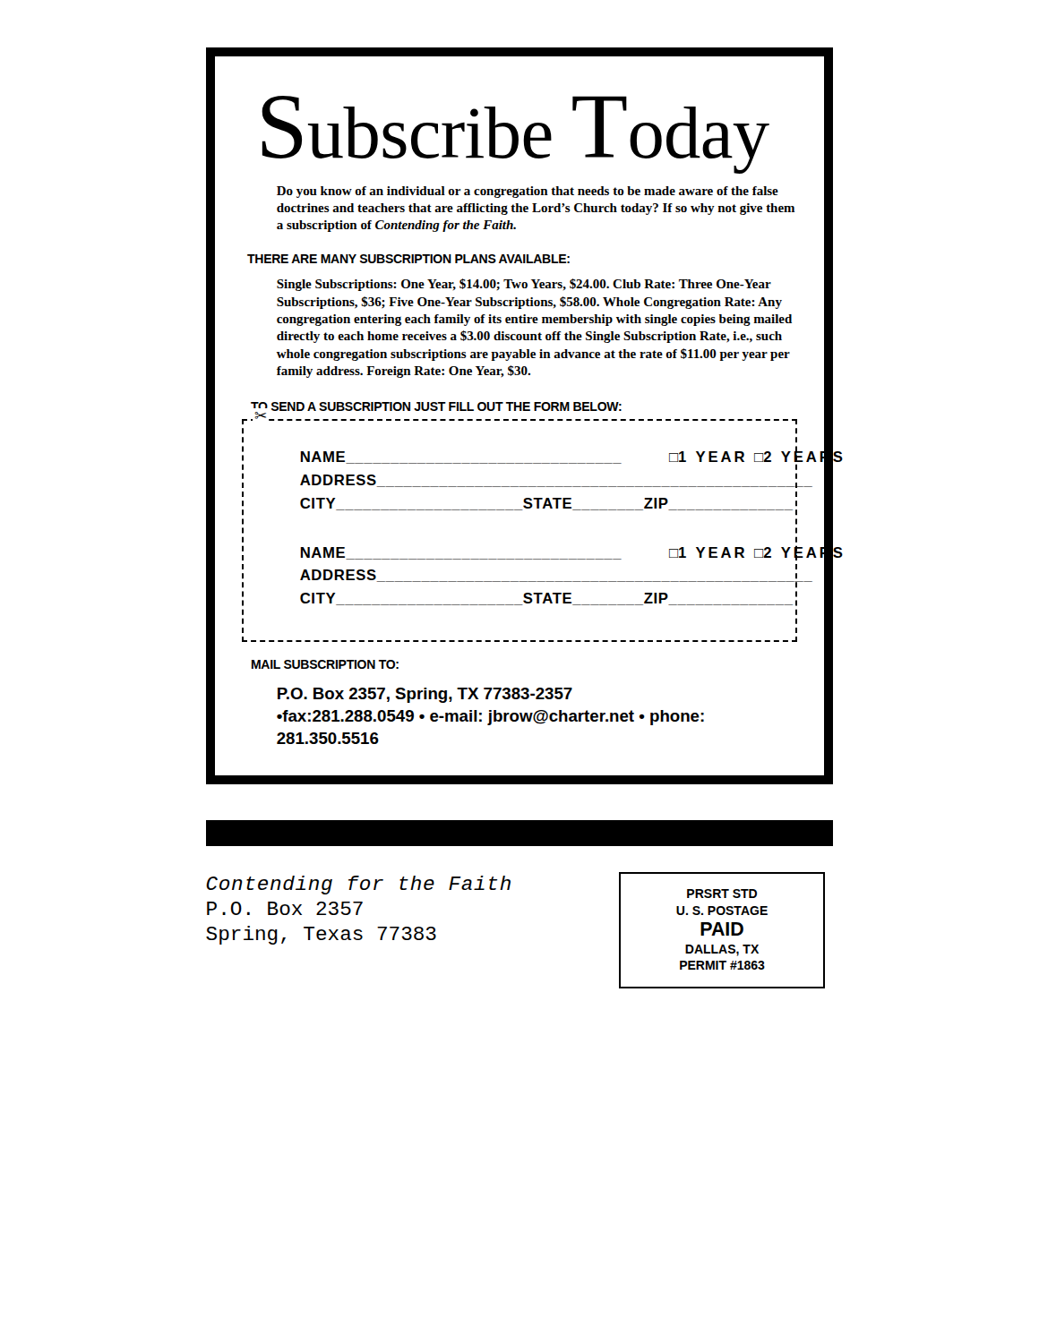Subscribe Today
Do you know of an individual or a congregation that needs to be made aware of the false doctrines and teachers that are afflicting the Lord’s Church today? If so why not give them a subscription of Contending for the Faith.
THERE ARE MANY SUBSCRIPTION PLANS AVAILABLE:
Single Subscriptions: One Year, $14.00; Two Years, $24.00. Club Rate: Three One-Year Subscriptions, $36; Five One-Year Subscriptions, $58.00. Whole Congregation Rate: Any congregation entering each family of its entire membership with single copies being mailed directly to each home receives a $3.00 discount off the Single Subscription Rate, i.e., such whole congregation subscriptions are payable in advance at the rate of $11.00 per year per family address. Foreign Rate: One Year, $30.
TO SEND A SUBSCRIPTION JUST FILL OUT THE FORM BELOW:
✂
NAME_______________________________□1 YEAR □2 YEARS
ADDRESS_________________________________________________
CITY_____________________STATE________ZIP______________
NAME_______________________________□1 YEAR □2 YEARS
ADDRESS_________________________________________________
CITY_____________________STATE________ZIP______________
MAIL SUBSCRIPTION TO:
P.O. Box 2357, Spring, TX 77383-2357
•fax:281.288.0549 • e-mail: jbrow@charter.net • phone: 281.350.5516
Contending for the Faith
P.O. Box 2357
Spring, Texas 77383
PRSRT STD
U. S. POSTAGE
PAID
DALLAS, TX
PERMIT #1863